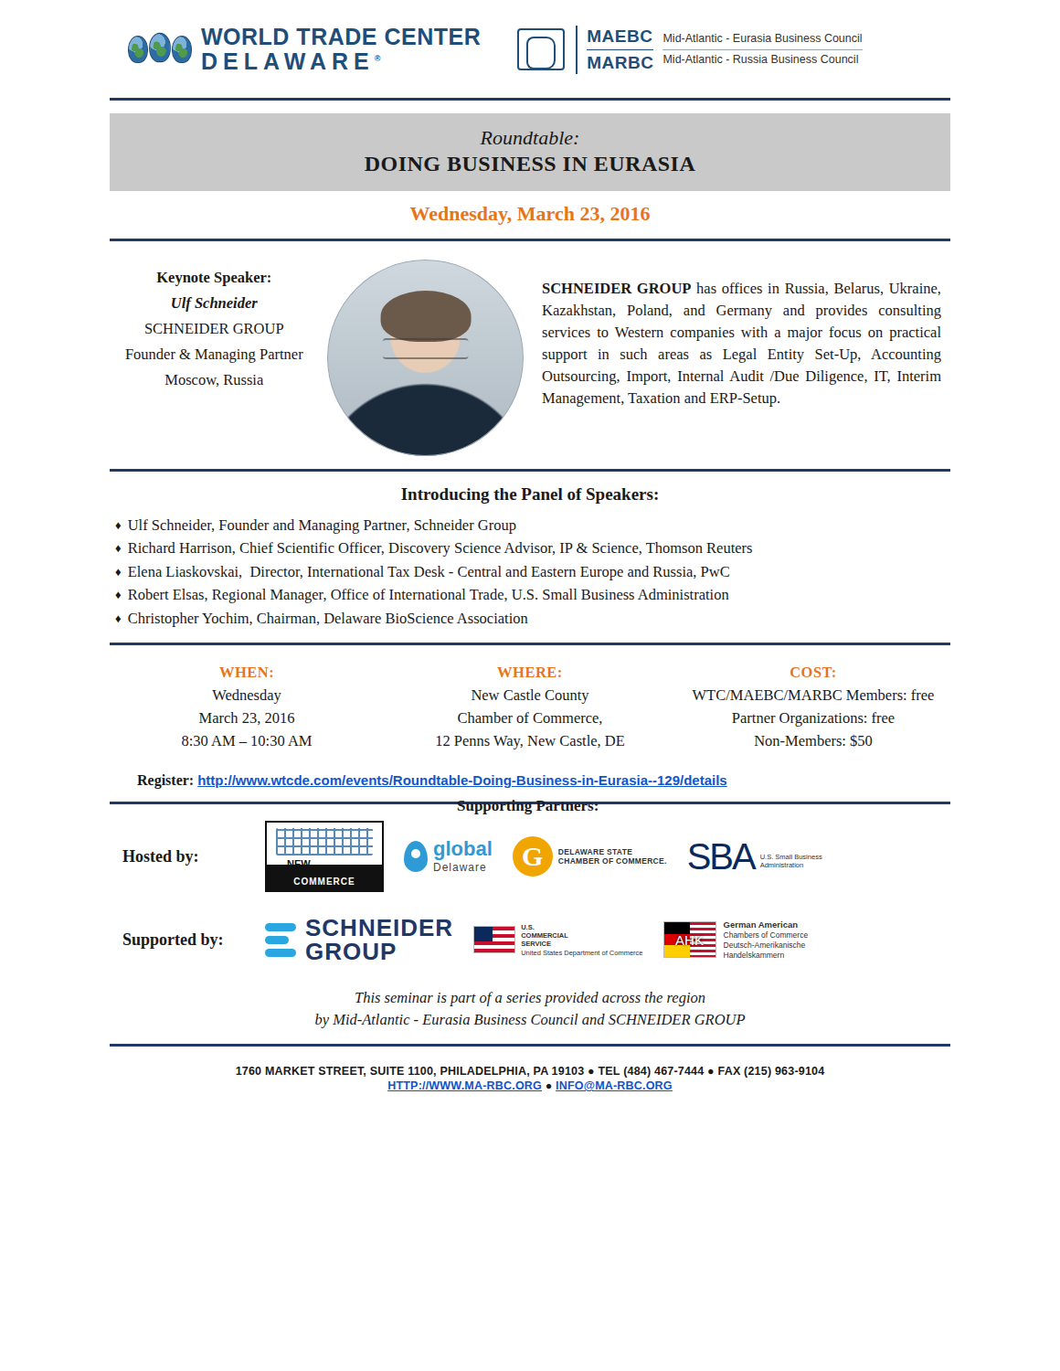WORLD TRADE CENTER
DELAWARE®
MAEBC
MARBC
Mid-Atlantic - Eurasia Business Council
Mid-Atlantic - Russia Business Council
Roundtable:
DOING BUSINESS IN EURASIA
Wednesday, March 23, 2016
Keynote Speaker:
Ulf Schneider
SCHNEIDER GROUP
Founder & Managing Partner
Moscow, Russia
SCHNEIDER GROUP has offices in Russia, Belarus, Ukraine, Kazakhstan, Poland, and Germany and provides consulting services to Western companies with a major focus on practical support in such areas as Legal Entity Set-Up, Accounting Outsourcing, Import, Internal Audit /Due Diligence, IT, Interim Management, Taxation and ERP-Setup.
Introducing the Panel of Speakers:
Ulf Schneider, Founder and Managing Partner, Schneider Group
Richard Harrison, Chief Scientific Officer, Discovery Science Advisor, IP & Science, Thomson Reuters
Elena Liaskovskai, Director, International Tax Desk - Central and Eastern Europe and Russia, PwC
Robert Elsas, Regional Manager, Office of International Trade, U.S. Small Business Administration
Christopher Yochim, Chairman, Delaware BioScience Association
WHEN:
Wednesday
March 23, 2016
8:30 AM – 10:30 AM
WHERE:
New Castle County
Chamber of Commerce,
12 Penns Way, New Castle, DE
COST:
WTC/MAEBC/MARBC Members: free
Partner Organizations: free
Non-Members: $50
Register: http://www.wtcde.com/events/Roundtable-Doing-Business-in-Eurasia--129/details
Hosted by:
Supporting Partners:
NEW CASTLE COUNTY CHAMBER COMMERCE
global
Delaware
G DELAWARE STATE
CHAMBER OF COMMERCE.
SBA U.S. Small Business
Administration
Supported by:
SCHNEIDER
GROUP
U.S.
COMMERCIAL
SERVICE
United States Department of Commerce
German American Chambers of Commerce
Deutsch-Amerikanische
Handelskammern
This seminar is part of a series provided across the region
by Mid-Atlantic - Eurasia Business Council and SCHNEIDER GROUP
1760 MARKET STREET, SUITE 1100, PHILADELPHIA, PA 19103 ● TEL (484) 467-7444 ● FAX (215) 963-9104
HTTP://WWW.MA-RBC.ORG ● INFO@MA-RBC.ORG